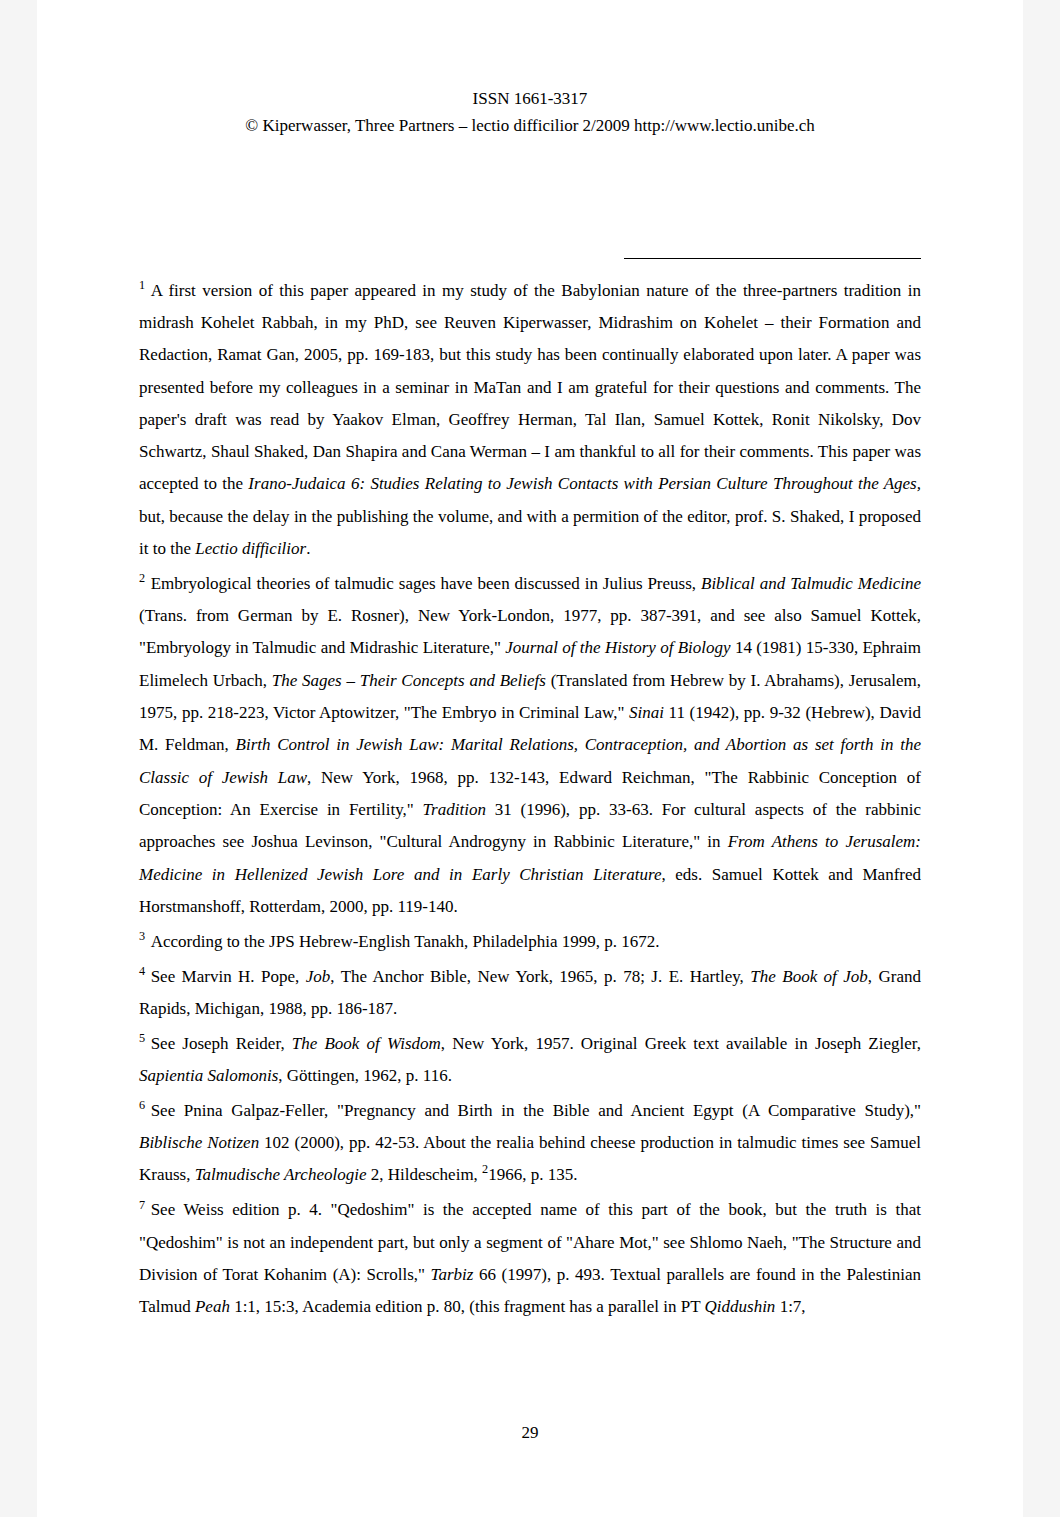ISSN 1661-3317
© Kiperwasser, Three Partners – lectio difficilior 2/2009 http://www.lectio.unibe.ch
A first version of this paper appeared in my study of the Babylonian nature of the three-partners tradition in midrash Kohelet Rabbah, in my PhD, see Reuven Kiperwasser, Midrashim on Kohelet – their Formation and Redaction, Ramat Gan, 2005, pp. 169-183, but this study has been continually elaborated upon later. A paper was presented before my colleagues in a seminar in MaTan and I am grateful for their questions and comments. The paper's draft was read by Yaakov Elman, Geoffrey Herman, Tal Ilan, Samuel Kottek, Ronit Nikolsky, Dov Schwartz, Shaul Shaked, Dan Shapira and Cana Werman – I am thankful to all for their comments. This paper was accepted to the Irano-Judaica 6: Studies Relating to Jewish Contacts with Persian Culture Throughout the Ages, but, because the delay in the publishing the volume, and with a permition of the editor, prof. S. Shaked, I proposed it to the Lectio difficilior.
Embryological theories of talmudic sages have been discussed in Julius Preuss, Biblical and Talmudic Medicine (Trans. from German by E. Rosner), New York-London, 1977, pp. 387-391, and see also Samuel Kottek, "Embryology in Talmudic and Midrashic Literature," Journal of the History of Biology 14 (1981) 15-330, Ephraim Elimelech Urbach, The Sages – Their Concepts and Beliefs (Translated from Hebrew by I. Abrahams), Jerusalem, 1975, pp. 218-223, Victor Aptowitzer, "The Embryo in Criminal Law," Sinai 11 (1942), pp. 9-32 (Hebrew), David M. Feldman, Birth Control in Jewish Law: Marital Relations, Contraception, and Abortion as set forth in the Classic of Jewish Law, New York, 1968, pp. 132-143, Edward Reichman, "The Rabbinic Conception of Conception: An Exercise in Fertility," Tradition 31 (1996), pp. 33-63. For cultural aspects of the rabbinic approaches see Joshua Levinson, "Cultural Androgyny in Rabbinic Literature," in From Athens to Jerusalem: Medicine in Hellenized Jewish Lore and in Early Christian Literature, eds. Samuel Kottek and Manfred Horstmanshoff, Rotterdam, 2000, pp. 119-140.
According to the JPS Hebrew-English Tanakh, Philadelphia 1999, p. 1672.
See Marvin H. Pope, Job, The Anchor Bible, New York, 1965, p. 78; J. E. Hartley, The Book of Job, Grand Rapids, Michigan, 1988, pp. 186-187.
See Joseph Reider, The Book of Wisdom, New York, 1957. Original Greek text available in Joseph Ziegler, Sapientia Salomonis, Göttingen, 1962, p. 116.
See Pnina Galpaz-Feller, "Pregnancy and Birth in the Bible and Ancient Egypt (A Comparative Study)," Biblische Notizen 102 (2000), pp. 42-53. About the realia behind cheese production in talmudic times see Samuel Krauss, Talmudische Archeologie 2, Hildescheim, 21966, p. 135.
See Weiss edition p. 4. "Qedoshim" is the accepted name of this part of the book, but the truth is that "Qedoshim" is not an independent part, but only a segment of "Ahare Mot," see Shlomo Naeh, "The Structure and Division of Torat Kohanim (A): Scrolls," Tarbiz 66 (1997), p. 493. Textual parallels are found in the Palestinian Talmud Peah 1:1, 15:3, Academia edition p. 80, (this fragment has a parallel in PT Qiddushin 1:7,
29